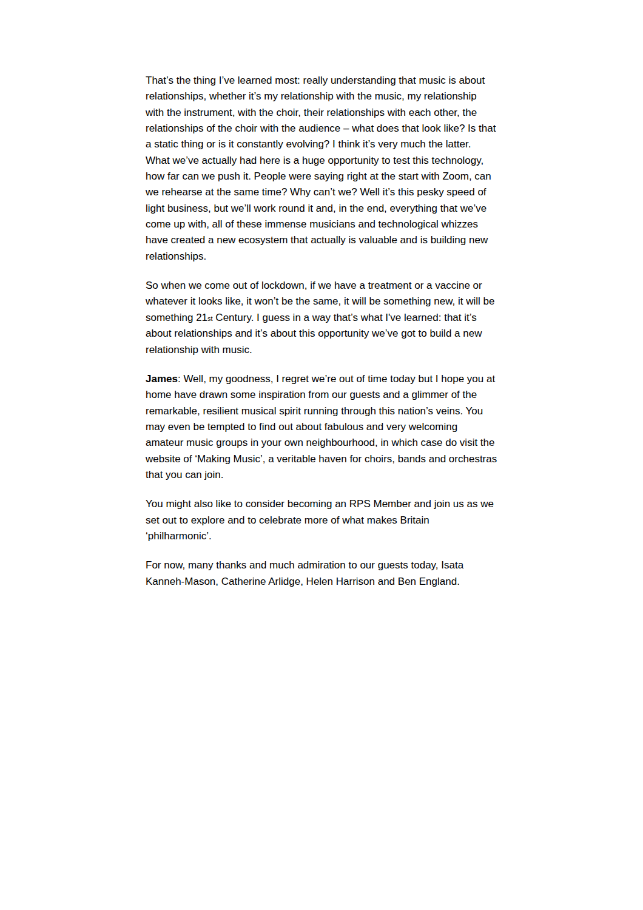That’s the thing I’ve learned most: really understanding that music is about relationships, whether it’s my relationship with the music, my relationship with the instrument, with the choir, their relationships with each other, the relationships of the choir with the audience – what does that look like? Is that a static thing or is it constantly evolving? I think it’s very much the latter. What we’ve actually had here is a huge opportunity to test this technology, how far can we push it. People were saying right at the start with Zoom, can we rehearse at the same time? Why can’t we? Well it’s this pesky speed of light business, but we’ll work round it and, in the end, everything that we’ve come up with, all of these immense musicians and technological whizzes have created a new ecosystem that actually is valuable and is building new relationships.
So when we come out of lockdown, if we have a treatment or a vaccine or whatever it looks like, it won’t be the same, it will be something new, it will be something 21st Century. I guess in a way that’s what I've learned: that it’s about relationships and it’s about this opportunity we’ve got to build a new relationship with music.
James: Well, my goodness, I regret we’re out of time today but I hope you at home have drawn some inspiration from our guests and a glimmer of the remarkable, resilient musical spirit running through this nation’s veins. You may even be tempted to find out about fabulous and very welcoming amateur music groups in your own neighbourhood, in which case do visit the website of ‘Making Music’, a veritable haven for choirs, bands and orchestras that you can join.
You might also like to consider becoming an RPS Member and join us as we set out to explore and to celebrate more of what makes Britain ‘philharmonic’.
For now, many thanks and much admiration to our guests today, Isata Kanneh-Mason, Catherine Arlidge, Helen Harrison and Ben England.